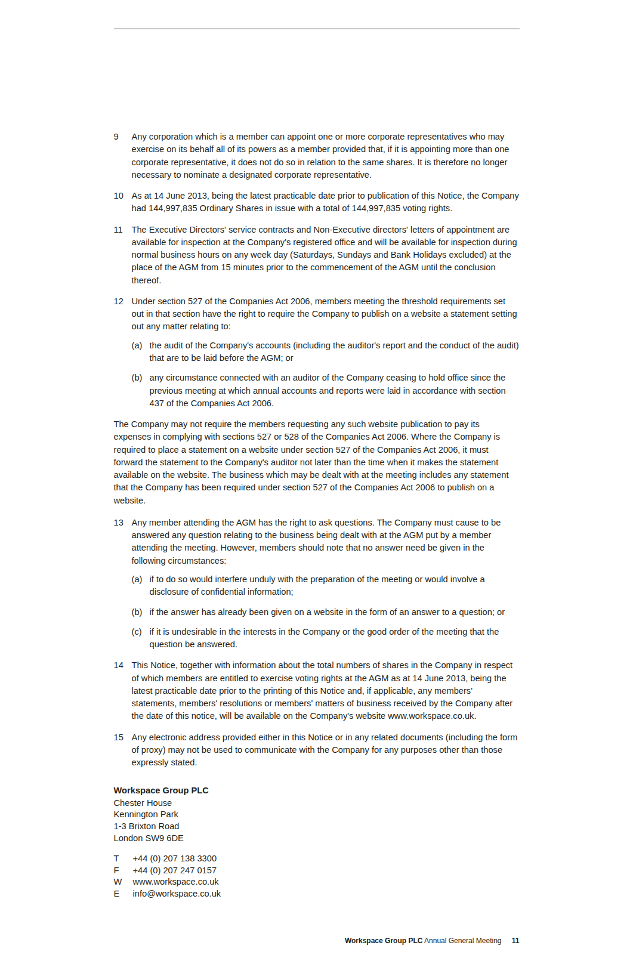9 Any corporation which is a member can appoint one or more corporate representatives who may exercise on its behalf all of its powers as a member provided that, if it is appointing more than one corporate representative, it does not do so in relation to the same shares. It is therefore no longer necessary to nominate a designated corporate representative.
10 As at 14 June 2013, being the latest practicable date prior to publication of this Notice, the Company had 144,997,835 Ordinary Shares in issue with a total of 144,997,835 voting rights.
11 The Executive Directors' service contracts and Non-Executive directors' letters of appointment are available for inspection at the Company's registered office and will be available for inspection during normal business hours on any week day (Saturdays, Sundays and Bank Holidays excluded) at the place of the AGM from 15 minutes prior to the commencement of the AGM until the conclusion thereof.
12 Under section 527 of the Companies Act 2006, members meeting the threshold requirements set out in that section have the right to require the Company to publish on a website a statement setting out any matter relating to:
(a) the audit of the Company's accounts (including the auditor's report and the conduct of the audit) that are to be laid before the AGM; or
(b) any circumstance connected with an auditor of the Company ceasing to hold office since the previous meeting at which annual accounts and reports were laid in accordance with section 437 of the Companies Act 2006.
The Company may not require the members requesting any such website publication to pay its expenses in complying with sections 527 or 528 of the Companies Act 2006. Where the Company is required to place a statement on a website under section 527 of the Companies Act 2006, it must forward the statement to the Company's auditor not later than the time when it makes the statement available on the website. The business which may be dealt with at the meeting includes any statement that the Company has been required under section 527 of the Companies Act 2006 to publish on a website.
13 Any member attending the AGM has the right to ask questions. The Company must cause to be answered any question relating to the business being dealt with at the AGM put by a member attending the meeting. However, members should note that no answer need be given in the following circumstances:
(a) if to do so would interfere unduly with the preparation of the meeting or would involve a disclosure of confidential information;
(b) if the answer has already been given on a website in the form of an answer to a question; or
(c) if it is undesirable in the interests in the Company or the good order of the meeting that the question be answered.
14 This Notice, together with information about the total numbers of shares in the Company in respect of which members are entitled to exercise voting rights at the AGM as at 14 June 2013, being the latest practicable date prior to the printing of this Notice and, if applicable, any members' statements, members' resolutions or members' matters of business received by the Company after the date of this notice, will be available on the Company's website www.workspace.co.uk.
15 Any electronic address provided either in this Notice or in any related documents (including the form of proxy) may not be used to communicate with the Company for any purposes other than those expressly stated.
Workspace Group PLC
Chester House
Kennington Park
1-3 Brixton Road
London SW9 6DE
| T | +44 (0) 207 138 3300 |
| F | +44 (0) 207 247 0157 |
| W | www.workspace.co.uk |
| E | info@workspace.co.uk |
Workspace Group PLC Annual General Meeting 11